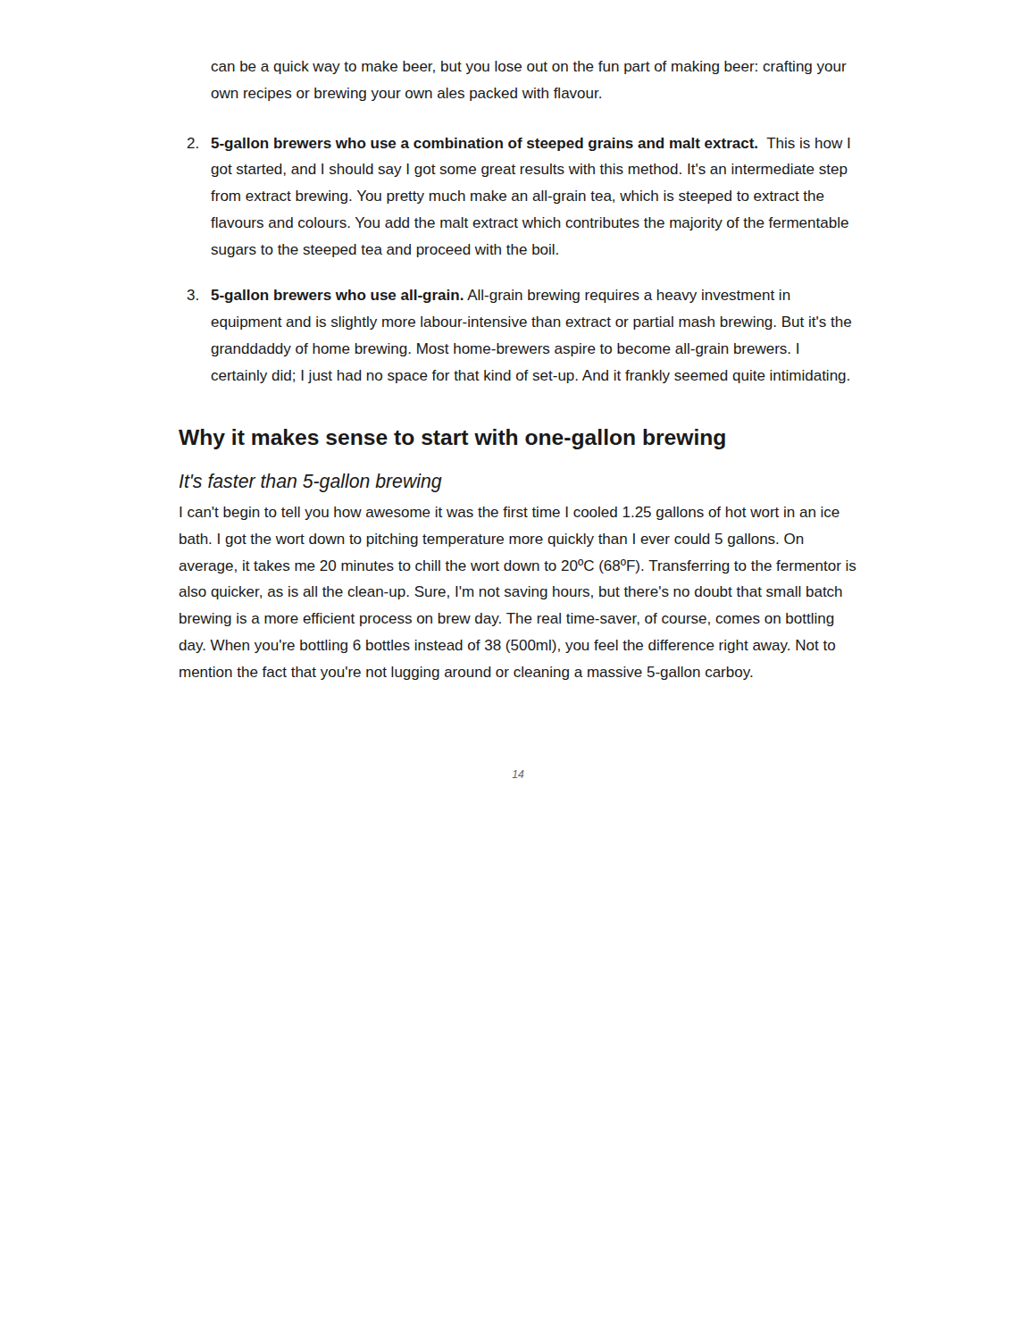can be a quick way to make beer, but you lose out on the fun part of making beer: crafting your own recipes or brewing your own ales packed with flavour.
5-gallon brewers who use a combination of steeped grains and malt extract. This is how I got started, and I should say I got some great results with this method. It's an intermediate step from extract brewing. You pretty much make an all-grain tea, which is steeped to extract the flavours and colours. You add the malt extract which contributes the majority of the fermentable sugars to the steeped tea and proceed with the boil.
5-gallon brewers who use all-grain. All-grain brewing requires a heavy investment in equipment and is slightly more labour-intensive than extract or partial mash brewing. But it's the granddaddy of home brewing. Most home-brewers aspire to become all-grain brewers. I certainly did; I just had no space for that kind of set-up. And it frankly seemed quite intimidating.
Why it makes sense to start with one-gallon brewing
It's faster than 5-gallon brewing
I can't begin to tell you how awesome it was the first time I cooled 1.25 gallons of hot wort in an ice bath. I got the wort down to pitching temperature more quickly than I ever could 5 gallons. On average, it takes me 20 minutes to chill the wort down to 20ºC (68ºF). Transferring to the fermentor is also quicker, as is all the clean-up. Sure, I'm not saving hours, but there's no doubt that small batch brewing is a more efficient process on brew day. The real time-saver, of course, comes on bottling day. When you're bottling 6 bottles instead of 38 (500ml), you feel the difference right away. Not to mention the fact that you're not lugging around or cleaning a massive 5-gallon carboy.
14